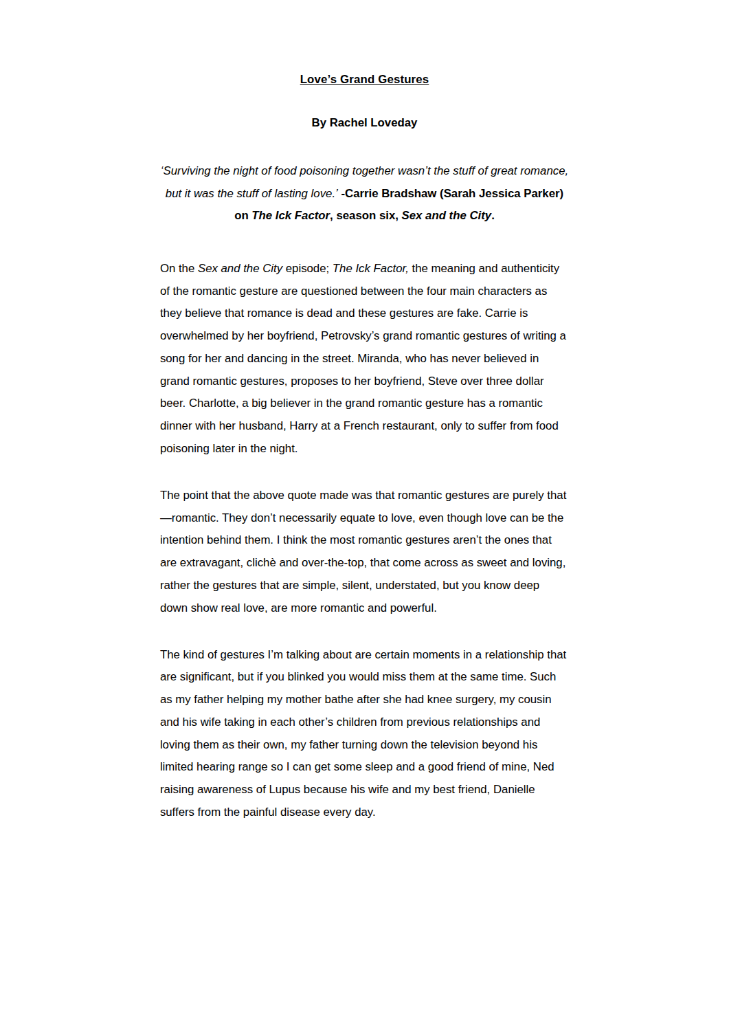Love’s Grand Gestures
By Rachel Loveday
‘Surviving the night of food poisoning together wasn’t the stuff of great romance, but it was the stuff of lasting love.’ -Carrie Bradshaw (Sarah Jessica Parker) on The Ick Factor, season six, Sex and the City.
On the Sex and the City episode; The Ick Factor, the meaning and authenticity of the romantic gesture are questioned between the four main characters as they believe that romance is dead and these gestures are fake. Carrie is overwhelmed by her boyfriend, Petrovsky’s grand romantic gestures of writing a song for her and dancing in the street. Miranda, who has never believed in grand romantic gestures, proposes to her boyfriend, Steve over three dollar beer. Charlotte, a big believer in the grand romantic gesture has a romantic dinner with her husband, Harry at a French restaurant, only to suffer from food poisoning later in the night.
The point that the above quote made was that romantic gestures are purely that—romantic. They don’t necessarily equate to love, even though love can be the intention behind them. I think the most romantic gestures aren’t the ones that are extravagant, clichè and over-the-top, that come across as sweet and loving, rather the gestures that are simple, silent, understated, but you know deep down show real love, are more romantic and powerful.
The kind of gestures I’m talking about are certain moments in a relationship that are significant, but if you blinked you would miss them at the same time. Such as my father helping my mother bathe after she had knee surgery, my cousin and his wife taking in each other’s children from previous relationships and loving them as their own, my father turning down the television beyond his limited hearing range so I can get some sleep and a good friend of mine, Ned raising awareness of Lupus because his wife and my best friend, Danielle suffers from the painful disease every day.